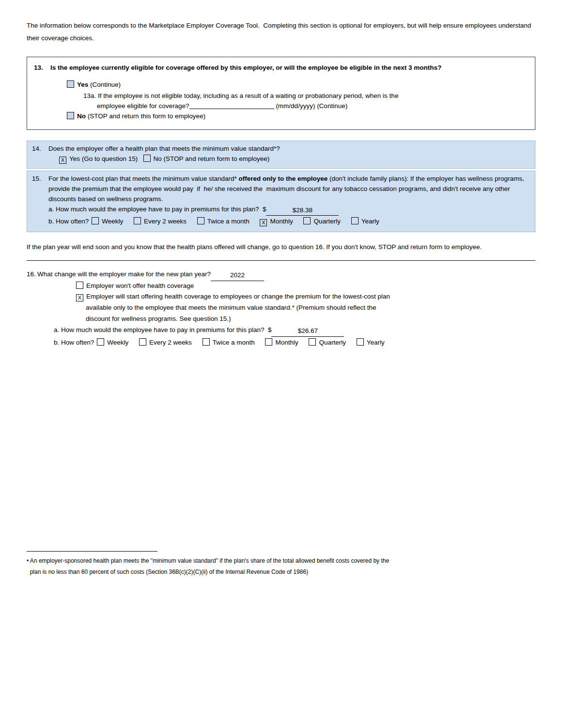The information below corresponds to the Marketplace Employer Coverage Tool. Completing this section is optional for employers, but will help ensure employees understand their coverage choices.
13.
Is the employee currently eligible for coverage offered by this employer, or will the employee be eligible in the next 3 months?
Yes (Continue)
13a. If the employee is not eligible today, including as a result of a waiting or probationary period, when is the
employee eligible for coverage? (mm/dd/yyyy) (Continue)
No (STOP and return this form to employee)
14.
Does the employer offer a health plan that meets the minimum value standard*?
XYes (Go to question 15) No (STOP and return form to employee)
15.
For the lowest-cost plan that meets the minimum value standard* offered only to the employee (don't include family plans): If the employer has wellness programs, provide the premium that the employee would pay if he/ she received the maximum discount for any tobacco cessation programs, and didn't receive any other discounts based on wellness programs.
a. How much would the employee have to pay in premiums for this plan? $$28.38
b. How often? Weekly Every 2 weeks Twice a month XMonthly Quarterly Yearly
If the plan year will end soon and you know that the health plans offered will change, go to question 16. If you don't know, STOP and return form to employee.
16.
What change will the employer make for the new plan year?2022
Employer won't offer health coverage
XEmployer will start offering health coverage to employees or change the premium for the lowest-cost plan
available only to the employee that meets the minimum value standard.* (Premium should reflect the
discount for wellness programs. See question 15.)
a. How much would the employee have to pay in premiums for this plan? $$26.67
b. How often? Weekly Every 2 weeks Twice a month Monthly Quarterly Yearly
• An employer-sponsored health plan meets the "minimum value standard" if the plan's share of the total allowed benefit costs covered by the
plan is no less than 60 percent of such costs (Section 36B(c)(2)(C)(ii) of the Internal Revenue Code of 1986)